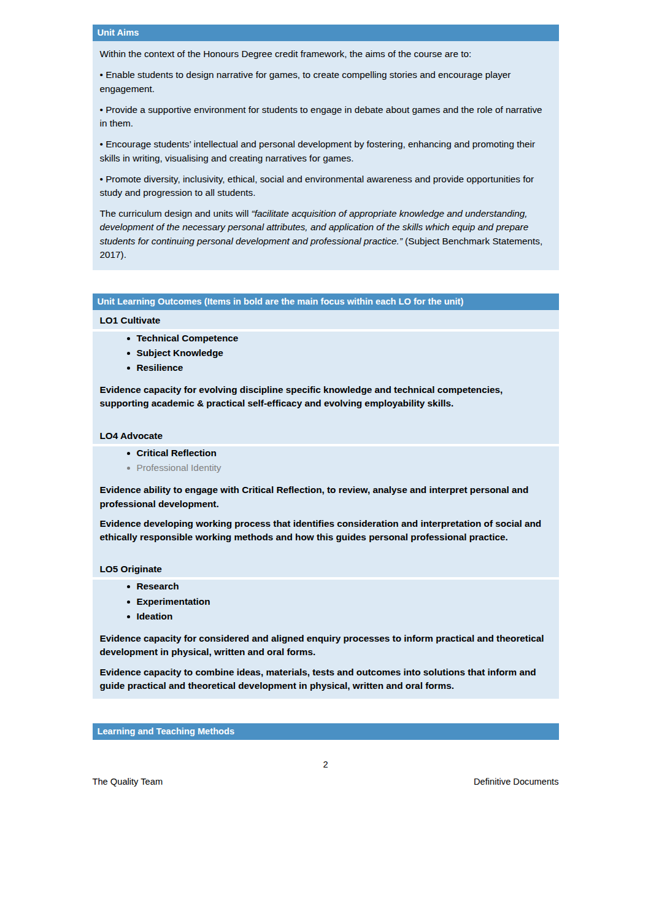Unit Aims
Within the context of the Honours Degree credit framework, the aims of the course are to:
• Enable students to design narrative for games, to create compelling stories and encourage player engagement.
• Provide a supportive environment for students to engage in debate about games and the role of narrative in them.
• Encourage students’ intellectual and personal development by fostering, enhancing and promoting their skills in writing, visualising and creating narratives for games.
• Promote diversity, inclusivity, ethical, social and environmental awareness and provide opportunities for study and progression to all students.
The curriculum design and units will “facilitate acquisition of appropriate knowledge and understanding, development of the necessary personal attributes, and application of the skills which equip and prepare students for continuing personal development and professional practice.” (Subject Benchmark Statements, 2017).
Unit Learning Outcomes (Items in bold are the main focus within each LO for the unit)
LO1 Cultivate
Technical Competence
Subject Knowledge
Resilience
Evidence capacity for evolving discipline specific knowledge and technical competencies, supporting academic & practical self-efficacy and evolving employability skills.
LO4 Advocate
Critical Reflection
Professional Identity
Evidence ability to engage with Critical Reflection, to review, analyse and interpret personal and professional development.
Evidence developing working process that identifies consideration and interpretation of social and ethically responsible working methods and how this guides personal professional practice.
LO5 Originate
Research
Experimentation
Ideation
Evidence capacity for considered and aligned enquiry processes to inform practical and theoretical development in physical, written and oral forms.
Evidence capacity to combine ideas, materials, tests and outcomes into solutions that inform and guide practical and theoretical development in physical, written and oral forms.
Learning and Teaching Methods
2
The Quality Team Definitive Documents